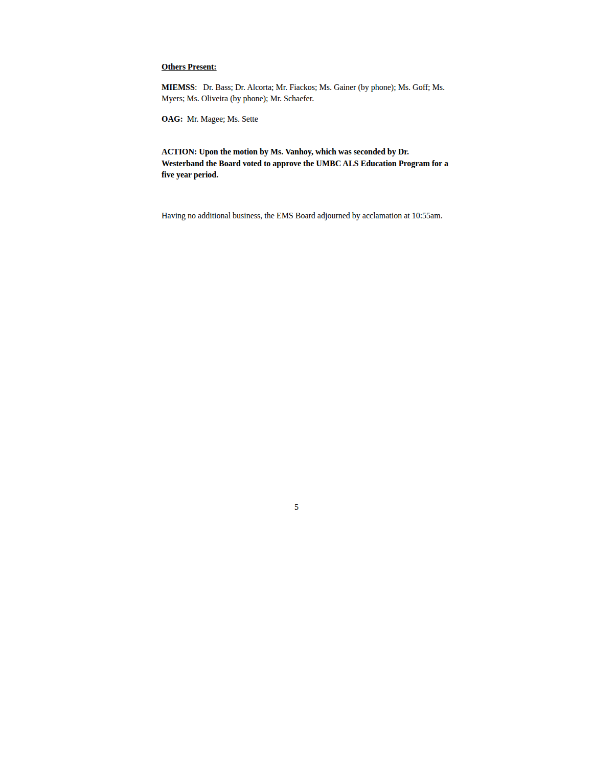Others Present:
MIEMSS: Dr. Bass; Dr. Alcorta; Mr. Fiackos; Ms. Gainer (by phone); Ms. Goff; Ms. Myers; Ms. Oliveira (by phone); Mr. Schaefer.
OAG: Mr. Magee; Ms. Sette
ACTION: Upon the motion by Ms. Vanhoy, which was seconded by Dr. Westerband the Board voted to approve the UMBC ALS Education Program for a five year period.
Having no additional business, the EMS Board adjourned by acclamation at 10:55am.
5